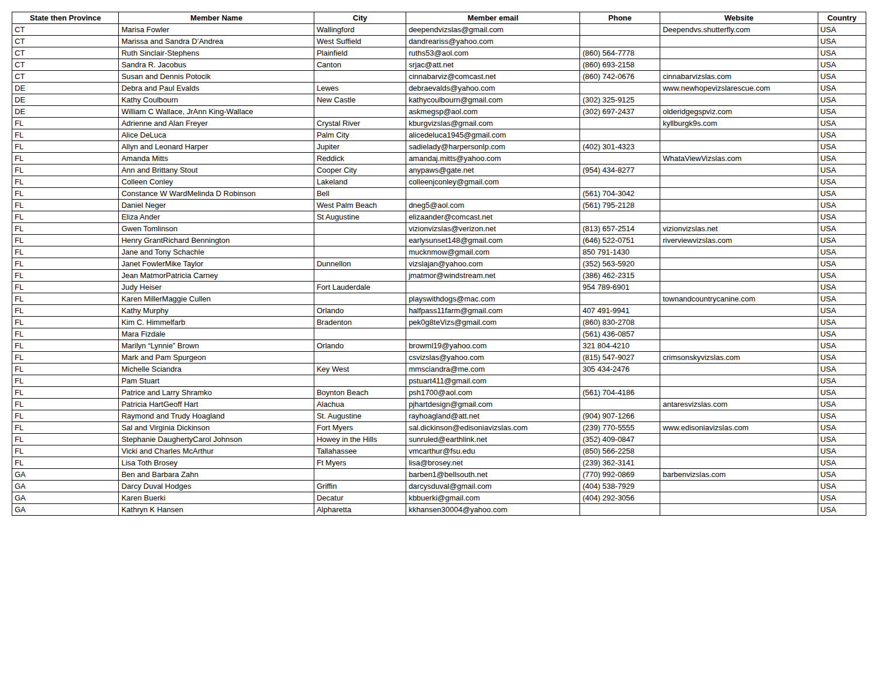| State then Province | Member Name | City | Member email | Phone | Website | Country |
| --- | --- | --- | --- | --- | --- | --- |
| CT | Marisa Fowler | Wallingford | deependvizslas@gmail.com | | Deependvs.shutterfly.com | USA |
| CT | Marissa and Sandra D’Andrea | West Suffield | dandreariss@yahoo.com | | | USA |
| CT | Ruth Sinclair-Stephens | Plainfield | ruths53@aol.com | (860) 564-7778 | | USA |
| CT | Sandra R. Jacobus | Canton | srjac@att.net | (860) 693-2158 | | USA |
| CT | Susan and Dennis Potocik | | cinnabarviz@comcast.net | (860) 742-0676 | cinnabarvizslas.com | USA |
| DE | Debra and Paul Evalds | Lewes | debraevalds@yahoo.com | | www.newhopevizslarescue.com | USA |
| DE | Kathy Coulbourn | New Castle | kathycoulbourn@gmail.com | (302) 325-9125 | | USA |
| DE | William C Wallace, JrAnn King-Wallace | | askmegsp@aol.com | (302) 697-2437 | olderidgegspviz.com | USA |
| FL | Adrienne and Alan Freyer | Crystal River | kburgvizslas@gmail.com | | kyllburgk9s.com | USA |
| FL | Alice DeLuca | Palm City | alicedeluca1945@gmail.com | | | USA |
| FL | Allyn and Leonard Harper | Jupiter | sadielady@harpersonlp.com | (402) 301-4323 | | USA |
| FL | Amanda Mitts | Reddick | amandaj.mitts@yahoo.com | | WhataViewVizslas.com | USA |
| FL | Ann and Brittany Stout | Cooper City | anypaws@gate.net | (954) 434-8277 | | USA |
| FL | Colleen Conley | Lakeland | colleenjconley@gmail.com | | | USA |
| FL | Constance W WardMelinda D Robinson | Bell | | (561) 704-3042 | | USA |
| FL | Daniel Neger | West Palm Beach | dneg5@aol.com | (561) 795-2128 | | USA |
| FL | Eliza Ander | St Augustine | elizaander@comcast.net | | | USA |
| FL | Gwen Tomlinson | | vizionvizslas@verizon.net | (813) 657-2514 | vizionvizslas.net | USA |
| FL | Henry GrantRichard Bennington | | earlysunset148@gmail.com | (646) 522-0751 | riverviewvizslas.com | USA |
| FL | Jane and Tony Schachle | | mucknmow@gmail.com | 850 791-1430 | | USA |
| FL | Janet FowlerMike Taylor | Dunnellon | vizslajan@yahoo.com | (352) 563-5920 | | USA |
| FL | Jean MatmorPatricia Carney | | jmatmor@windstream.net | (386) 462-2315 | | USA |
| FL | Judy Heiser | Fort Lauderdale | | 954 789-6901 | | USA |
| FL | Karen MillerMaggie Cullen | | playswithdogs@mac.com | | townandcountrycanine.com | USA |
| FL | Kathy Murphy | Orlando | halfpass11farm@gmail.com | 407 491-9941 | | USA |
| FL | Kim C. Himmelfarb | Bradenton | pek0g8teVizs@gmail.com | (860) 830-2708 | | USA |
| FL | Mara Fizdale | | | (561) 436-0857 | | USA |
| FL | Marilyn “Lynnie” Brown | Orlando | browml19@yahoo.com | 321 804-4210 | | USA |
| FL | Mark and Pam Spurgeon | | csvizslas@yahoo.com | (815) 547-9027 | crimsonskyvizslas.com | USA |
| FL | Michelle Sciandra | Key West | mmsciandra@me.com | 305 434-2476 | | USA |
| FL | Pam Stuart | | pstuart411@gmail.com | | | USA |
| FL | Patrice and Larry Shramko | Boynton Beach | psh1700@aol.com | (561) 704-4186 | | USA |
| FL | Patricia HartGeoff Hart | Alachua | pjhartdesign@gmail.com | | antaresvizslas.com | USA |
| FL | Raymond and Trudy Hoagland | St. Augustine | rayhoagland@att.net | (904) 907-1266 | | USA |
| FL | Sal and Virginia Dickinson | Fort Myers | sal.dickinson@edisoniavizslas.com | (239) 770-5555 | www.edisoniavizslas.com | USA |
| FL | Stephanie DaughertyCarol Johnson | Howey in the Hills | sunruled@earthlink.net | (352) 409-0847 | | USA |
| FL | Vicki and Charles McArthur | Tallahassee | vmcarthur@fsu.edu | (850) 566-2258 | | USA |
| FL | Lisa Toth Brosey | Ft Myers | lisa@brosey.net | (239) 362-3141 | | USA |
| GA | Ben and Barbara Zahn | | barben1@bellsouth.net | (770) 992-0869 | barbenvizslas.com | USA |
| GA | Darcy Duval Hodges | Griffin | darcysduval@gmail.com | (404) 538-7929 | | USA |
| GA | Karen Buerki | Decatur | kbbuerki@gmail.com | (404) 292-3056 | | USA |
| GA | Kathryn K Hansen | Alpharetta | kkhansen30004@yahoo.com | | | USA |